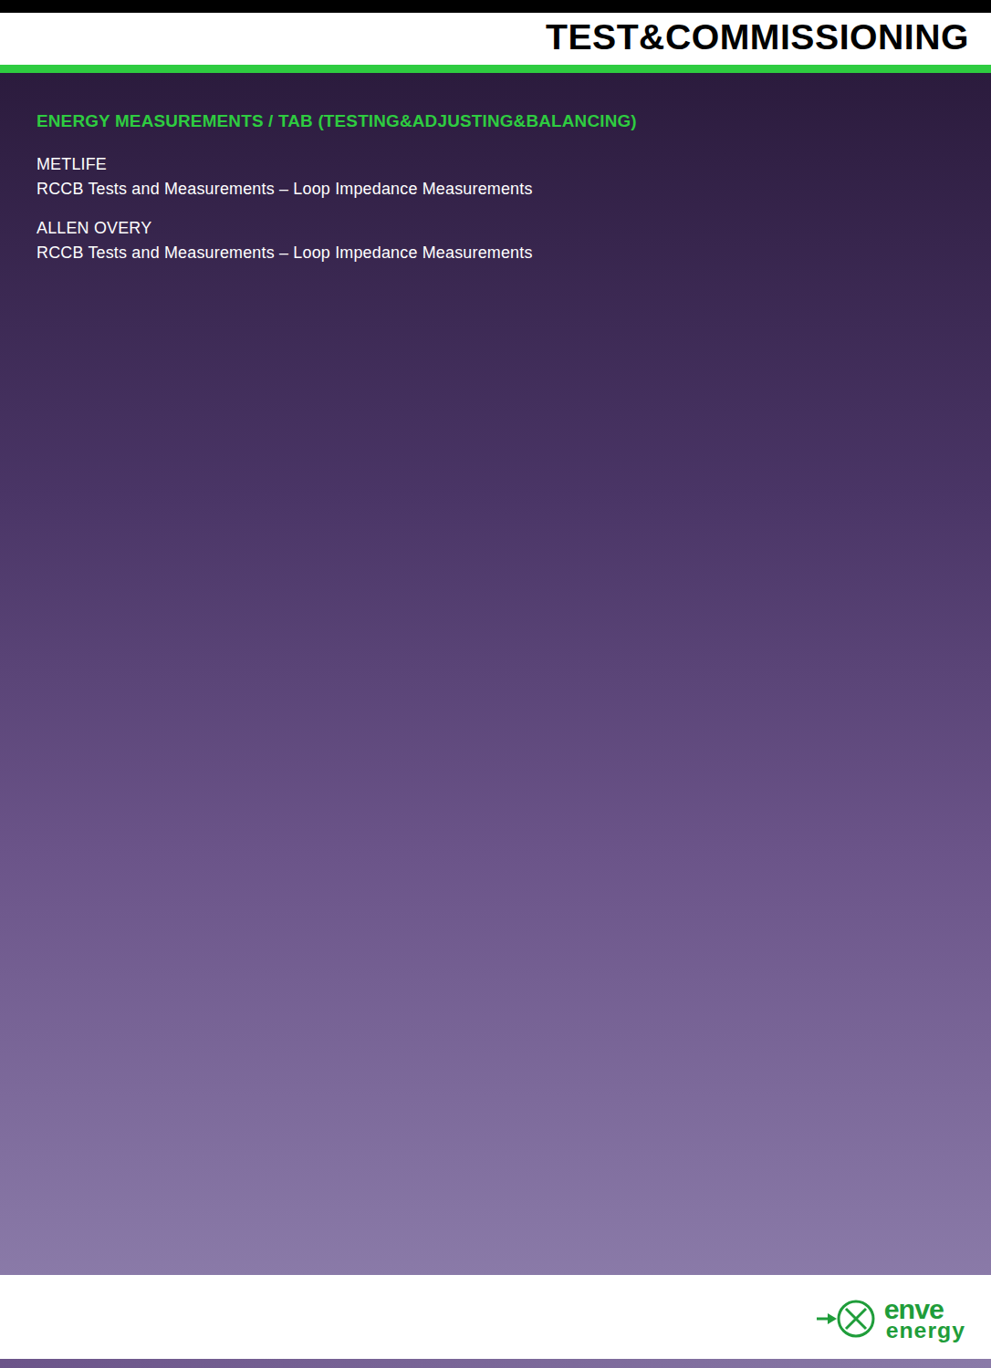TEST&COMMISSIONING
ENERGY MEASUREMENTS / TAB (TESTING&ADJUSTING&BALANCING)
METLIFE
RCCB Tests and Measurements – Loop Impedance Measurements
ALLEN OVERY
RCCB Tests and Measurements – Loop Impedance Measurements
enve energy